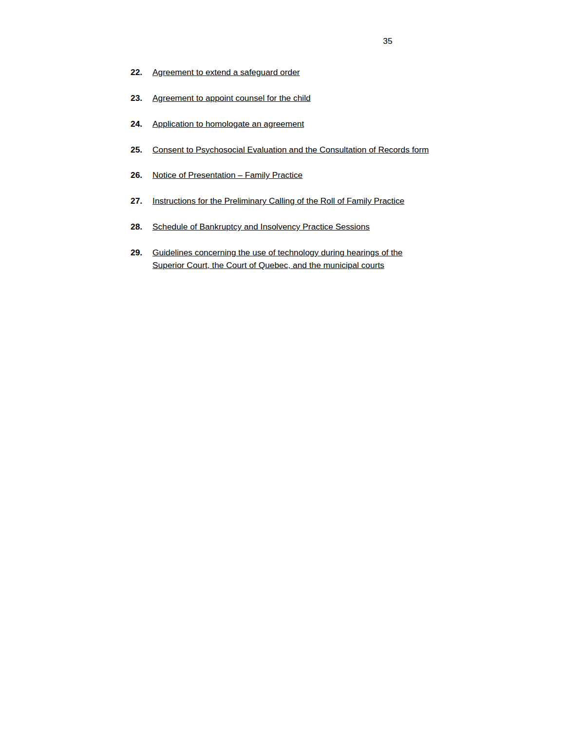35
22. Agreement to extend a safeguard order
23. Agreement to appoint counsel for the child
24. Application to homologate an agreement
25. Consent to Psychosocial Evaluation and the Consultation of Records form
26. Notice of Presentation – Family Practice
27. Instructions for the Preliminary Calling of the Roll of Family Practice
28. Schedule of Bankruptcy and Insolvency Practice Sessions
29. Guidelines concerning the use of technology during hearings of the Superior Court, the Court of Quebec, and the municipal courts